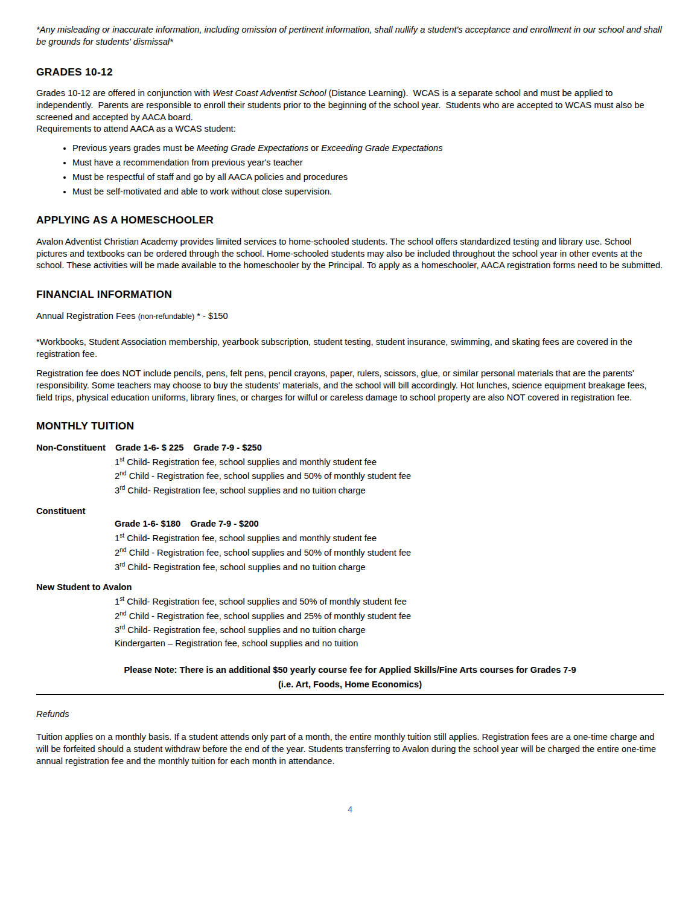*Any misleading or inaccurate information, including omission of pertinent information, shall nullify a student's acceptance and enrollment in our school and shall be grounds for students' dismissal*
GRADES 10-12
Grades 10-12 are offered in conjunction with West Coast Adventist School (Distance Learning). WCAS is a separate school and must be applied to independently. Parents are responsible to enroll their students prior to the beginning of the school year. Students who are accepted to WCAS must also be screened and accepted by AACA board.
Requirements to attend AACA as a WCAS student:
Previous years grades must be Meeting Grade Expectations or Exceeding Grade Expectations
Must have a recommendation from previous year's teacher
Must be respectful of staff and go by all AACA policies and procedures
Must be self-motivated and able to work without close supervision.
APPLYING AS A HOMESCHOOLER
Avalon Adventist Christian Academy provides limited services to home-schooled students. The school offers standardized testing and library use. School pictures and textbooks can be ordered through the school. Home-schooled students may also be included throughout the school year in other events at the school. These activities will be made available to the homeschooler by the Principal. To apply as a homeschooler, AACA registration forms need to be submitted.
FINANCIAL INFORMATION
Annual Registration Fees (non-refundable) * - $150
*Workbooks, Student Association membership, yearbook subscription, student testing, student insurance, swimming, and skating fees are covered in the registration fee.
Registration fee does NOT include pencils, pens, felt pens, pencil crayons, paper, rulers, scissors, glue, or similar personal materials that are the parents' responsibility. Some teachers may choose to buy the students' materials, and the school will bill accordingly. Hot lunches, science equipment breakage fees, field trips, physical education uniforms, library fines, or charges for wilful or careless damage to school property are also NOT covered in registration fee.
MONTHLY TUITION
Non-Constituent Grade 1-6- $ 225 Grade 7-9 - $250
1st Child- Registration fee, school supplies and monthly student fee
2nd Child - Registration fee, school supplies and 50% of monthly student fee
3rd Child- Registration fee, school supplies and no tuition charge
Constituent
Grade 1-6- $180 Grade 7-9 - $200
1st Child- Registration fee, school supplies and monthly student fee
2nd Child - Registration fee, school supplies and 50% of monthly student fee
3rd Child- Registration fee, school supplies and no tuition charge
New Student to Avalon
1st Child- Registration fee, school supplies and 50% of monthly student fee
2nd Child - Registration fee, school supplies and 25% of monthly student fee
3rd Child- Registration fee, school supplies and no tuition charge
Kindergarten – Registration fee, school supplies and no tuition
Please Note: There is an additional $50 yearly course fee for Applied Skills/Fine Arts courses for Grades 7-9
(i.e. Art, Foods, Home Economics)
Refunds
Tuition applies on a monthly basis. If a student attends only part of a month, the entire monthly tuition still applies. Registration fees are a one-time charge and will be forfeited should a student withdraw before the end of the year. Students transferring to Avalon during the school year will be charged the entire one-time annual registration fee and the monthly tuition for each month in attendance.
4